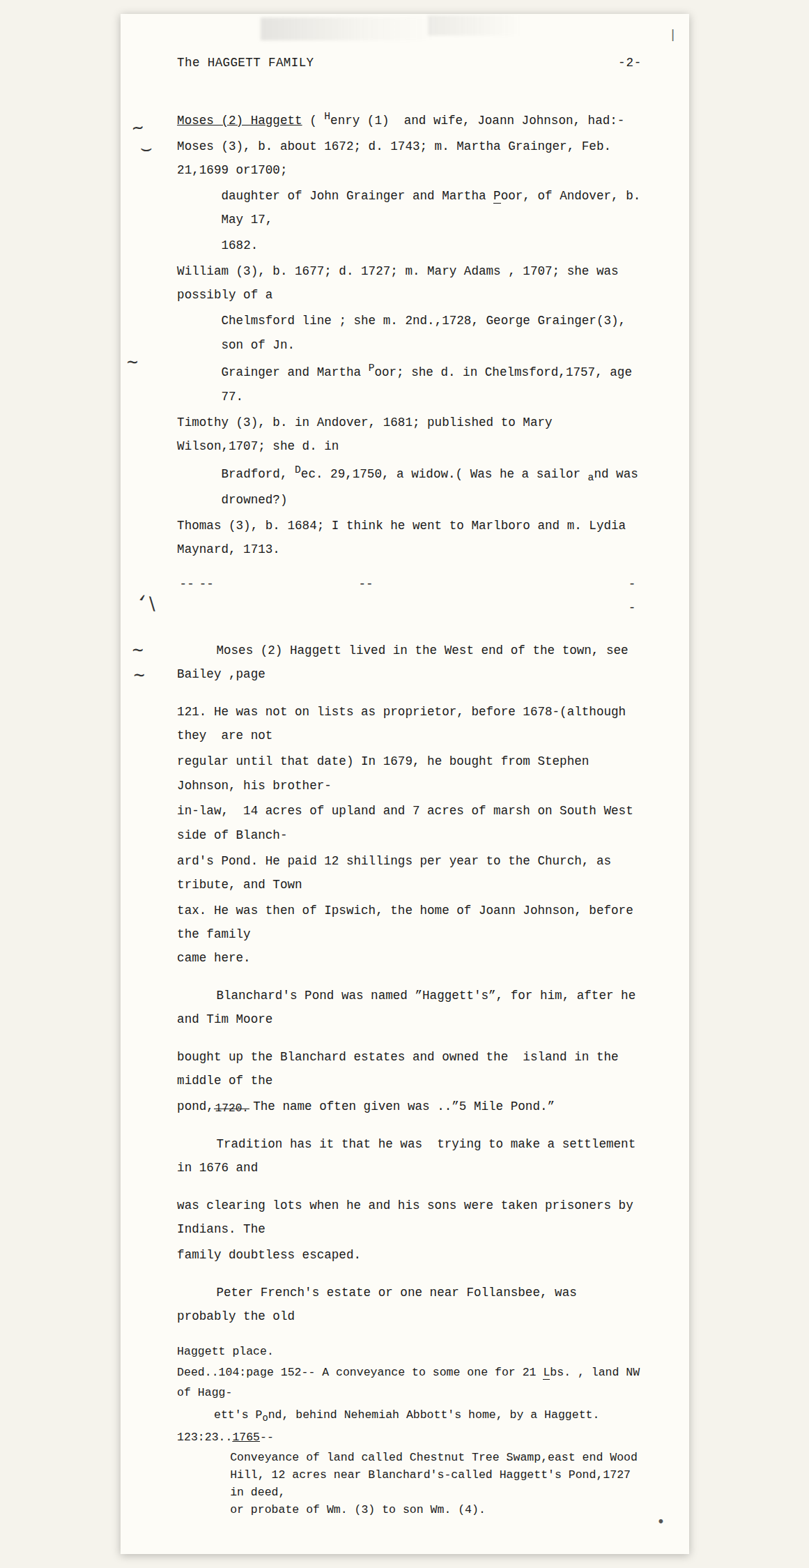|
∼ ⌣ ∼ ‘\ ∼ ∼
The HAGGETT FAMILY
-2-
Moses (2) Haggett ( Henry (1) and wife, Joann Johnson, had:-
Moses (3), b. about 1672; d. 1743; m. Martha Grainger, Feb. 21,1699 or1700;
daughter of John Grainger and Martha Poor, of Andover, b. May 17,
1682.
William (3), b. 1677; d. 1727; m. Mary Adams , 1707; she was possibly of a
Chelmsford line ; she m. 2nd.,1728, George Grainger(3), son of Jn.
Grainger and Martha Poor; she d. in Chelmsford,1757, age 77.
Timothy (3), b. in Andover, 1681; published to Mary Wilson,1707; she d. in
Bradford, Dec. 29,1750, a widow.( Was he a sailor and was drowned?)
Thomas (3), b. 1684; I think he went to Marlboro and m. Lydia Maynard, 1713.
-- -- -- --
Moses (2) Haggett lived in the West end of the town, see Bailey ,page
121. He was not on lists as proprietor, before 1678-(although they are not
regular until that date) In 1679, he bought from Stephen Johnson, his brother-
in-law, 14 acres of upland and 7 acres of marsh on South West side of Blanch-
ard's Pond. He paid 12 shillings per year to the Church, as tribute, and Town
tax. He was then of Ipswich, the home of Joann Johnson, before the family
came here.
Blanchard's Pond was named ”Haggett's”, for him, after he and Tim Moore
bought up the Blanchard estates and owned the island in the middle of the
pond,1720. The name often given was ..”5 Mile Pond.”
Tradition has it that he was trying to make a settlement in 1676 and
was clearing lots when he and his sons were taken prisoners by Indians. The
family doubtless escaped.
Peter French's estate or one near Follansbee, was probably the old
Haggett place.
Deed..104:page 152-- A conveyance to some one for 21 Lbs. , land NW of Hagg-
ett's Pond, behind Nehemiah Abbott's home, by a Haggett.
123:23..1765--
Conveyance of land called Chestnut Tree Swamp,east end Wood
Hill, 12 acres near Blanchard's-called Haggett's Pond,1727 in deed,
or probate of Wm. (3) to son Wm. (4).
•